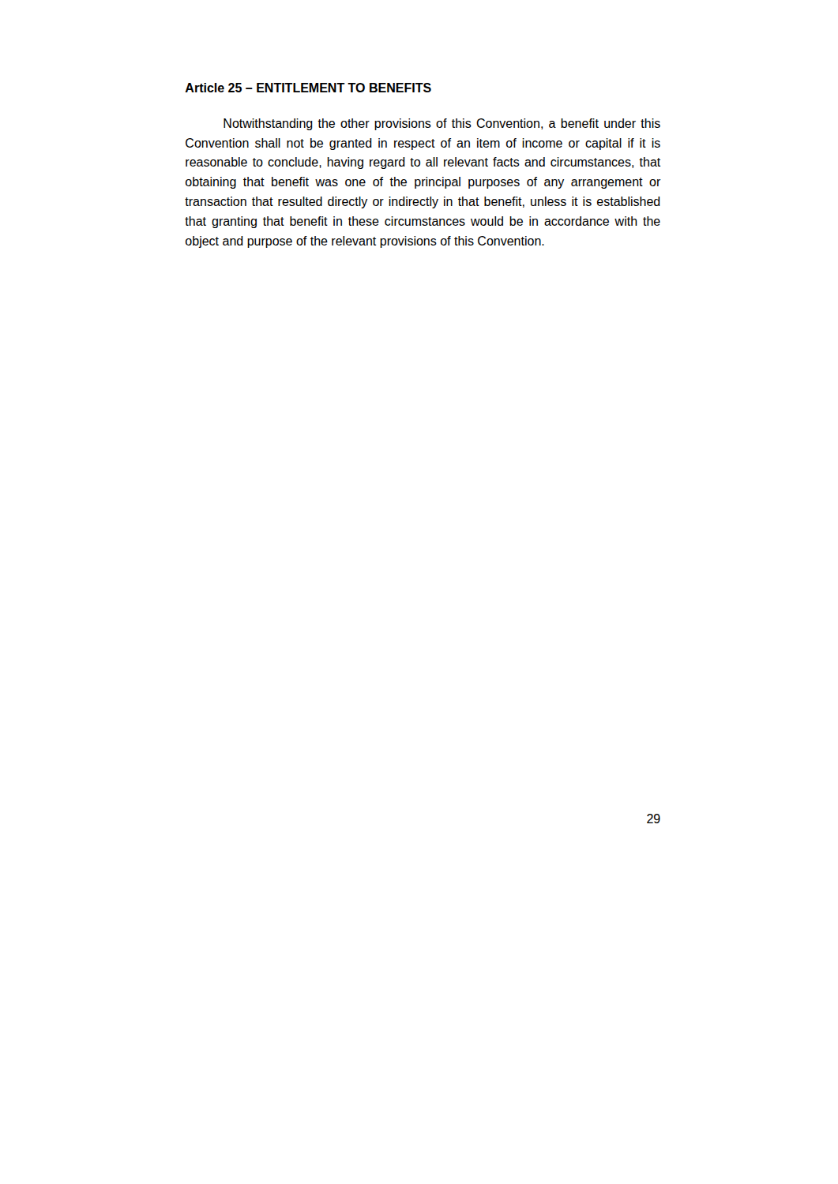Article 25 – ENTITLEMENT TO BENEFITS
Notwithstanding the other provisions of this Convention, a benefit under this Convention shall not be granted in respect of an item of income or capital if it is reasonable to conclude, having regard to all relevant facts and circumstances, that obtaining that benefit was one of the principal purposes of any arrangement or transaction that resulted directly or indirectly in that benefit, unless it is established that granting that benefit in these circumstances would be in accordance with the object and purpose of the relevant provisions of this Convention.
29